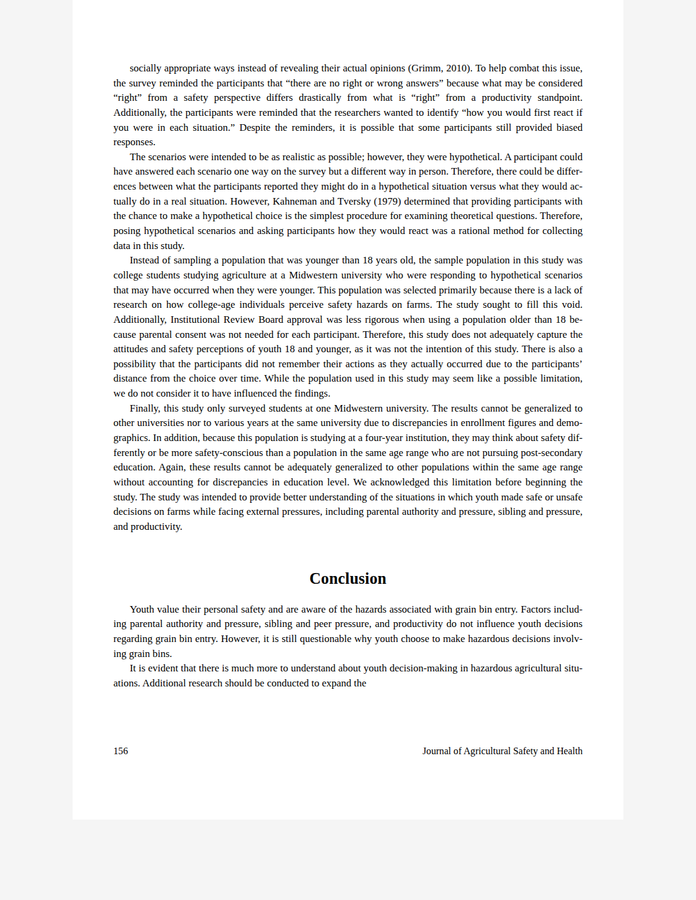socially appropriate ways instead of revealing their actual opinions (Grimm, 2010). To help combat this issue, the survey reminded the participants that “there are no right or wrong answers” because what may be considered “right” from a safety perspective differs drastically from what is “right” from a productivity standpoint. Additionally, the participants were reminded that the researchers wanted to identify “how you would first react if you were in each situation.” Despite the reminders, it is possible that some participants still provided biased responses.
The scenarios were intended to be as realistic as possible; however, they were hypothetical. A participant could have answered each scenario one way on the survey but a different way in person. Therefore, there could be differences between what the participants reported they might do in a hypothetical situation versus what they would actually do in a real situation. However, Kahneman and Tversky (1979) determined that providing participants with the chance to make a hypothetical choice is the simplest procedure for examining theoretical questions. Therefore, posing hypothetical scenarios and asking participants how they would react was a rational method for collecting data in this study.
Instead of sampling a population that was younger than 18 years old, the sample population in this study was college students studying agriculture at a Midwestern university who were responding to hypothetical scenarios that may have occurred when they were younger. This population was selected primarily because there is a lack of research on how college-age individuals perceive safety hazards on farms. The study sought to fill this void. Additionally, Institutional Review Board approval was less rigorous when using a population older than 18 because parental consent was not needed for each participant. Therefore, this study does not adequately capture the attitudes and safety perceptions of youth 18 and younger, as it was not the intention of this study. There is also a possibility that the participants did not remember their actions as they actually occurred due to the participants’ distance from the choice over time. While the population used in this study may seem like a possible limitation, we do not consider it to have influenced the findings.
Finally, this study only surveyed students at one Midwestern university. The results cannot be generalized to other universities nor to various years at the same university due to discrepancies in enrollment figures and demographics. In addition, because this population is studying at a four-year institution, they may think about safety differently or be more safety-conscious than a population in the same age range who are not pursuing post-secondary education. Again, these results cannot be adequately generalized to other populations within the same age range without accounting for discrepancies in education level. We acknowledged this limitation before beginning the study. The study was intended to provide better understanding of the situations in which youth made safe or unsafe decisions on farms while facing external pressures, including parental authority and pressure, sibling and pressure, and productivity.
Conclusion
Youth value their personal safety and are aware of the hazards associated with grain bin entry. Factors including parental authority and pressure, sibling and peer pressure, and productivity do not influence youth decisions regarding grain bin entry. However, it is still questionable why youth choose to make hazardous decisions involving grain bins.
It is evident that there is much more to understand about youth decision-making in hazardous agricultural situations. Additional research should be conducted to expand the
156 Journal of Agricultural Safety and Health